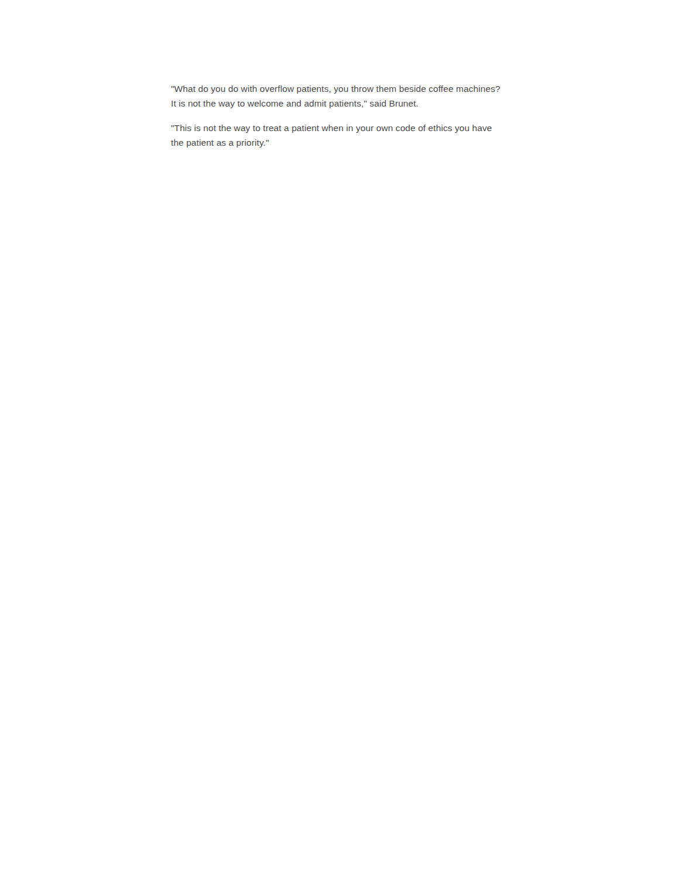"What do you do with overflow patients, you throw them beside coffee machines? It is not the way to welcome and admit patients," said Brunet.
"This is not the way to treat a patient when in your own code of ethics you have the patient as a priority."